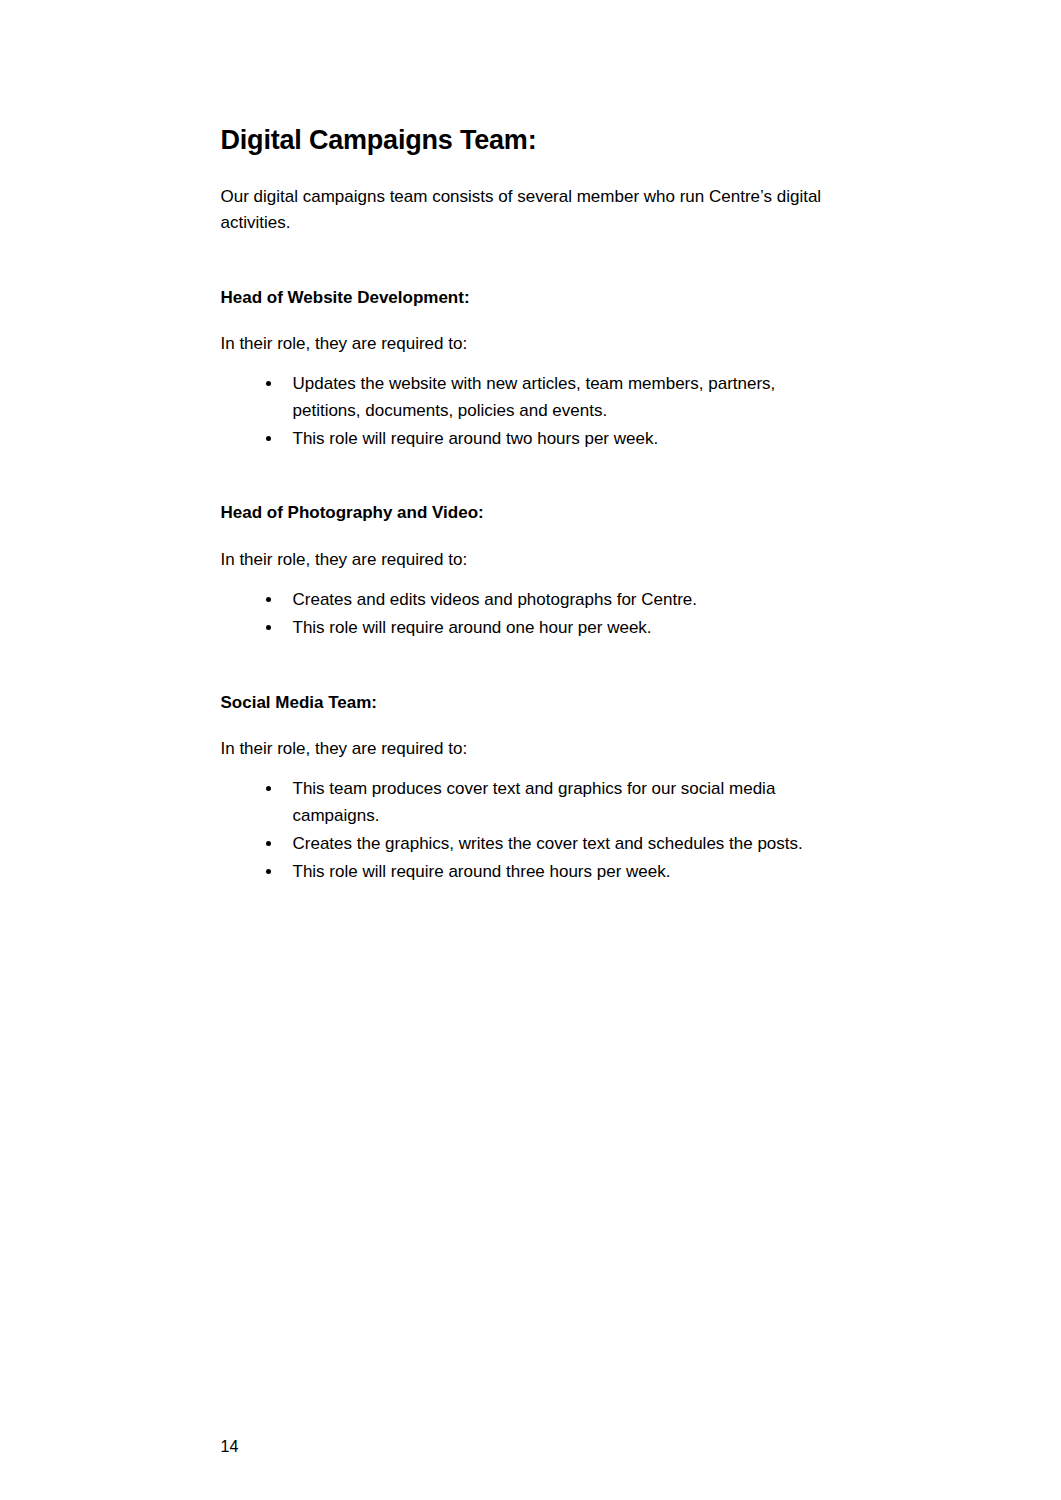Digital Campaigns Team:
Our digital campaigns team consists of several member who run Centre’s digital activities.
Head of Website Development:
In their role, they are required to:
Updates the website with new articles, team members, partners, petitions, documents, policies and events.
This role will require around two hours per week.
Head of Photography and Video:
In their role, they are required to:
Creates and edits videos and photographs for Centre.
This role will require around one hour per week.
Social Media Team:
In their role, they are required to:
This team produces cover text and graphics for our social media campaigns.
Creates the graphics, writes the cover text and schedules the posts.
This role will require around three hours per week.
14